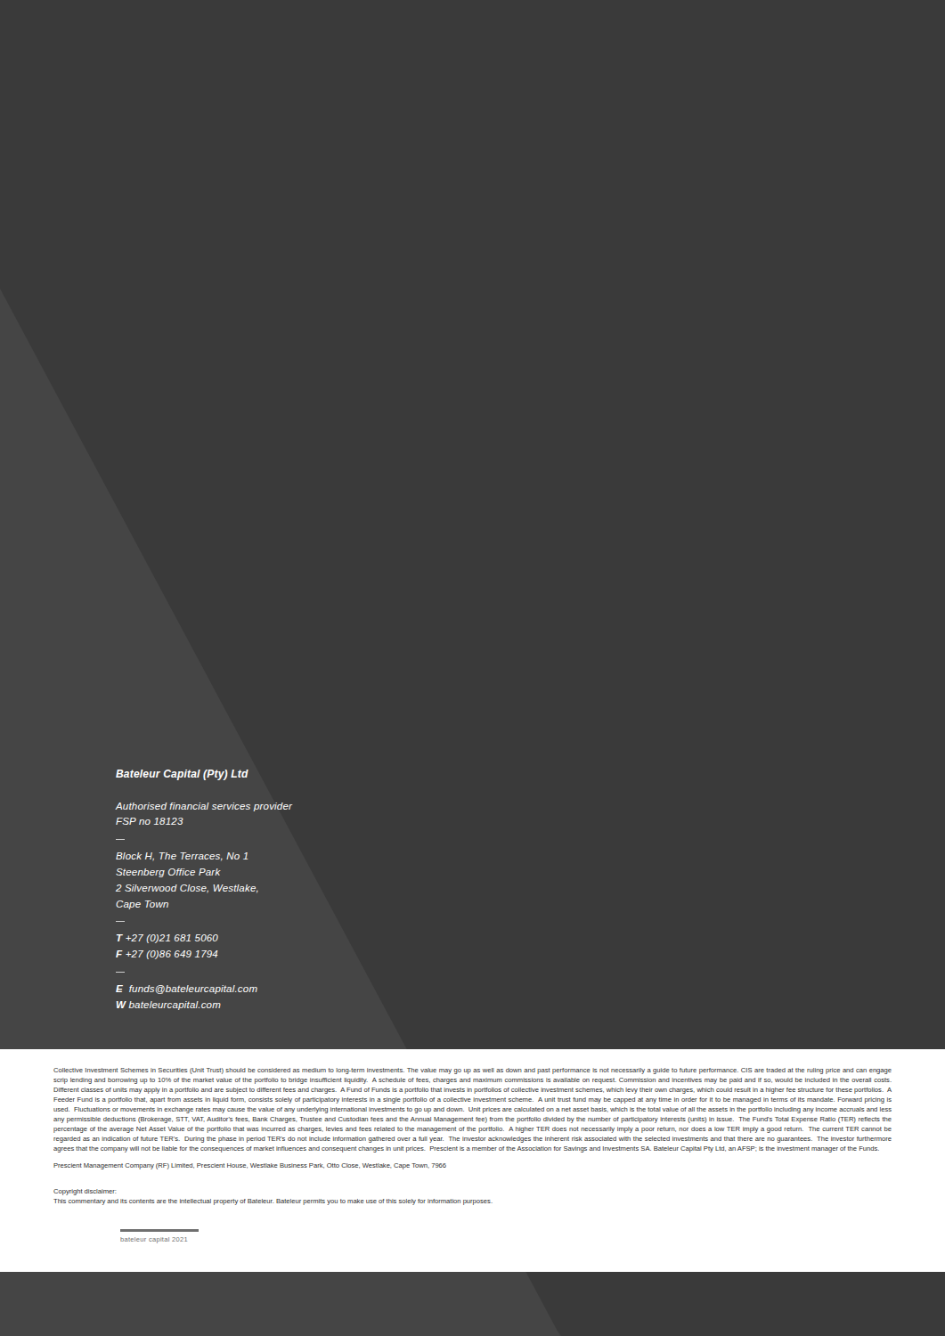Bateleur Capital (Pty) Ltd
Authorised financial services provider
FSP no 18123
Block H, The Terraces, No 1
Steenberg Office Park
2 Silverwood Close, Westlake,
Cape Town
T +27 (0)21 681 5060
F +27 (0)86 649 1794
E funds@bateleurcapital.com
W bateleurcapital.com
Collective Investment Schemes in Securities (Unit Trust) should be considered as medium to long-term investments. The value may go up as well as down and past performance is not necessarily a guide to future performance. CIS are traded at the ruling price and can engage scrip lending and borrowing up to 10% of the market value of the portfolio to bridge insufficient liquidity. A schedule of fees, charges and maximum commissions is available on request. Commission and incentives may be paid and if so, would be included in the overall costs. Different classes of units may apply in a portfolio and are subject to different fees and charges. A Fund of Funds is a portfolio that invests in portfolios of collective investment schemes, which levy their own charges, which could result in a higher fee structure for these portfolios. A Feeder Fund is a portfolio that, apart from assets in liquid form, consists solely of participatory interests in a single portfolio of a collective investment scheme. A unit trust fund may be capped at any time in order for it to be managed in terms of its mandate. Forward pricing is used. Fluctuations or movements in exchange rates may cause the value of any underlying international investments to go up and down. Unit prices are calculated on a net asset basis, which is the total value of all the assets in the portfolio including any income accruals and less any permissible deductions (Brokerage, STT, VAT, Auditor's fees, Bank Charges, Trustee and Custodian fees and the Annual Management fee) from the portfolio divided by the number of participatory interests (units) in issue. The Fund's Total Expense Ratio (TER) reflects the percentage of the average Net Asset Value of the portfolio that was incurred as charges, levies and fees related to the management of the portfolio. A higher TER does not necessarily imply a poor return, nor does a low TER imply a good return. The current TER cannot be regarded as an indication of future TER's. During the phase in period TER's do not include information gathered over a full year. The investor acknowledges the inherent risk associated with the selected investments and that there are no guarantees. The investor furthermore agrees that the company will not be liable for the consequences of market influences and consequent changes in unit prices. Prescient is a member of the Association for Savings and Investments SA. Bateleur Capital Pty Ltd, an AFSP; is the investment manager of the Funds.
Prescient Management Company (RF) Limited, Prescient House, Westlake Business Park, Otto Close, Westlake, Cape Town, 7966
Copyright disclaimer:
This commentary and its contents are the intellectual property of Bateleur. Bateleur permits you to make use of this solely for information purposes.
bateleur capital 2021